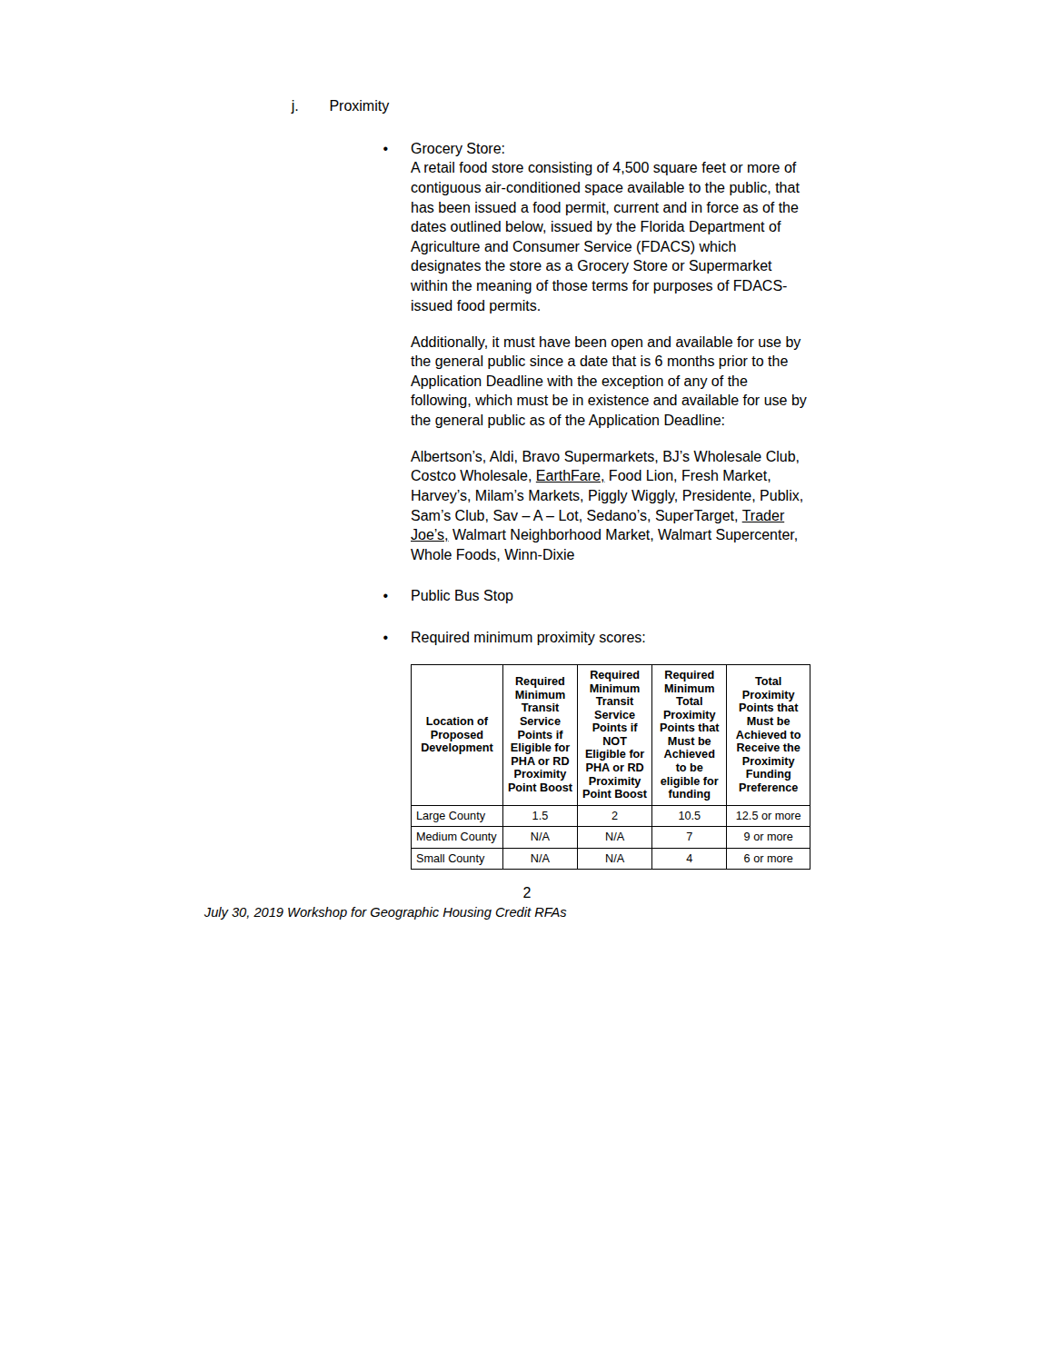j.
Proximity
•
Grocery Store:
A retail food store consisting of 4,500 square feet or more of contiguous air-conditioned space available to the public, that has been issued a food permit, current and in force as of the dates outlined below, issued by the Florida Department of Agriculture and Consumer Service (FDACS) which designates the store as a Grocery Store or Supermarket within the meaning of those terms for purposes of FDACS-issued food permits.
Additionally, it must have been open and available for use by the general public since a date that is 6 months prior to the Application Deadline with the exception of any of the following, which must be in existence and available for use by the general public as of the Application Deadline:
Albertson’s, Aldi, Bravo Supermarkets, BJ’s Wholesale Club, Costco Wholesale, EarthFare, Food Lion, Fresh Market, Harvey’s, Milam’s Markets, Piggly Wiggly, Presidente, Publix, Sam’s Club, Sav – A – Lot, Sedano’s, SuperTarget, Trader Joe’s, Walmart Neighborhood Market, Walmart Supercenter, Whole Foods, Winn-Dixie
•
Public Bus Stop
•
Required minimum proximity scores:
| Location of Proposed Development | Required Minimum Transit Service Points if Eligible for PHA or RD Proximity Point Boost | Required Minimum Transit Service Points if NOT Eligible for PHA or RD Proximity Point Boost | Required Minimum Total Proximity Points that Must be Achieved to be eligible for funding | Total Proximity Points that Must be Achieved to Receive the Proximity Funding Preference |
| --- | --- | --- | --- | --- |
| Large County | 1.5 | 2 | 10.5 | 12.5 or more |
| Medium County | N/A | N/A | 7 | 9 or more |
| Small County | N/A | N/A | 4 | 6 or more |
2
July 30, 2019 Workshop for Geographic Housing Credit RFAs